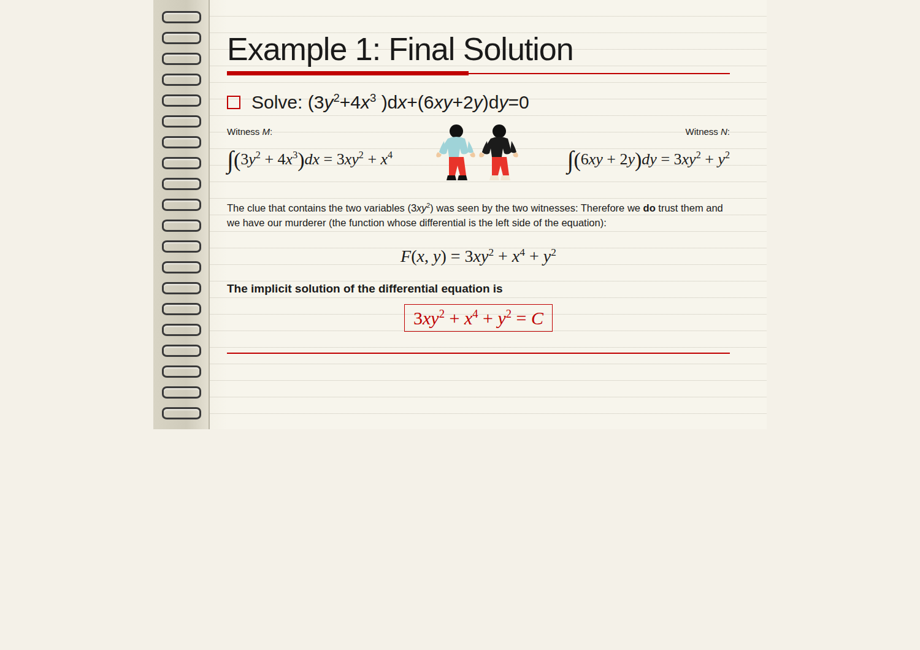Example 1: Final Solution
Solve: (3y2+4x3 )dx+(6xy+2y)dy=0
Witness M:
∫(3y2 + 4x3) dx = 3xy2 + x4
Witness N:
∫(6xy + 2y) dy = 3xy2 + y2
The clue that contains the two variables (3xy2) was seen by the two witnesses: Therefore we do trust them and we have our murderer (the function whose differential is the left side of the equation):
F(x, y) = 3xy2 + x4 + y2
The implicit solution of the differential equation is
3xy2 + x4 + y2 = C